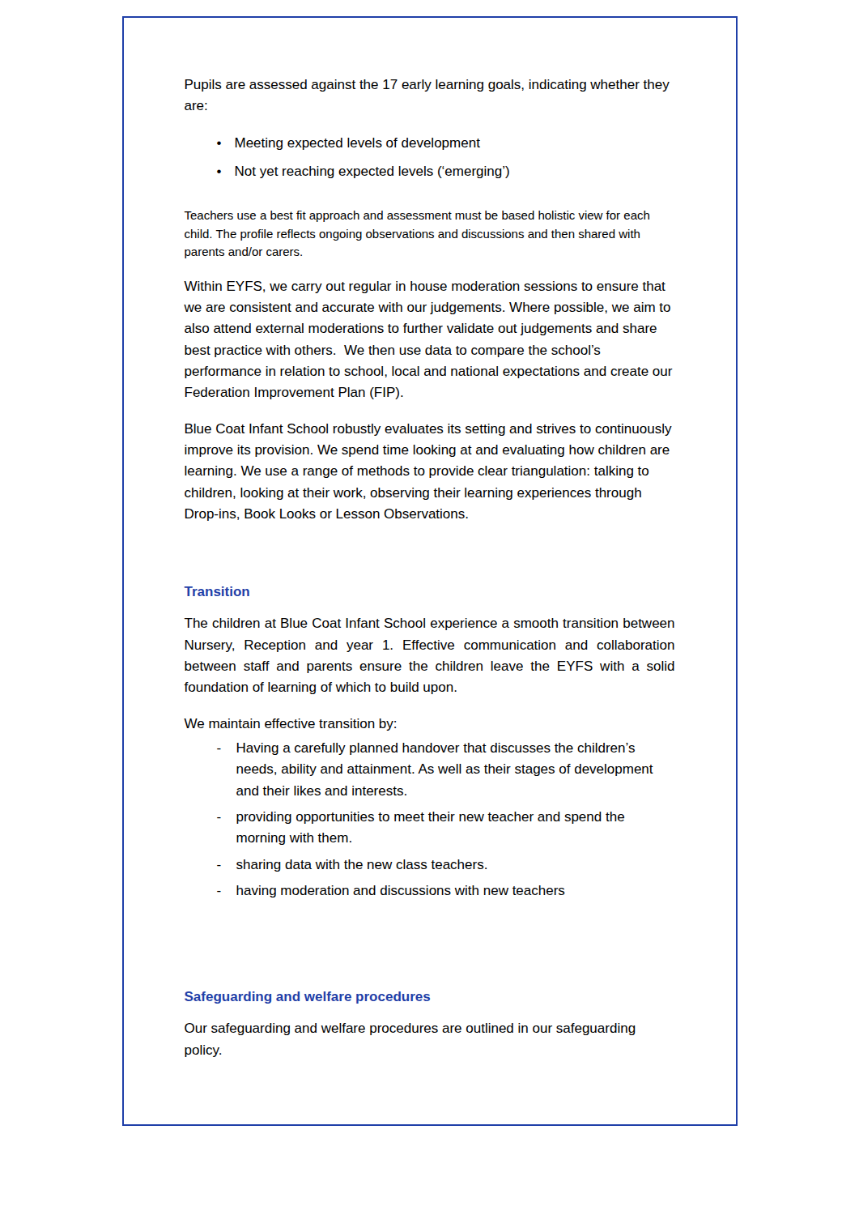Pupils are assessed against the 17 early learning goals, indicating whether they are:
Meeting expected levels of development
Not yet reaching expected levels (‘emerging’)
Teachers use a best fit approach and assessment must be based holistic view for each child. The profile reflects ongoing observations and discussions and then shared with parents and/or carers.
Within EYFS, we carry out regular in house moderation sessions to ensure that we are consistent and accurate with our judgements. Where possible, we aim to also attend external moderations to further validate out judgements and share best practice with others. We then use data to compare the school’s performance in relation to school, local and national expectations and create our Federation Improvement Plan (FIP).
Blue Coat Infant School robustly evaluates its setting and strives to continuously improve its provision. We spend time looking at and evaluating how children are learning. We use a range of methods to provide clear triangulation: talking to children, looking at their work, observing their learning experiences through Drop-ins, Book Looks or Lesson Observations.
Transition
The children at Blue Coat Infant School experience a smooth transition between Nursery, Reception and year 1. Effective communication and collaboration between staff and parents ensure the children leave the EYFS with a solid foundation of learning of which to build upon.
We maintain effective transition by:
Having a carefully planned handover that discusses the children’s needs, ability and attainment. As well as their stages of development and their likes and interests.
providing opportunities to meet their new teacher and spend the morning with them.
sharing data with the new class teachers.
having moderation and discussions with new teachers
Safeguarding and welfare procedures
Our safeguarding and welfare procedures are outlined in our safeguarding policy.